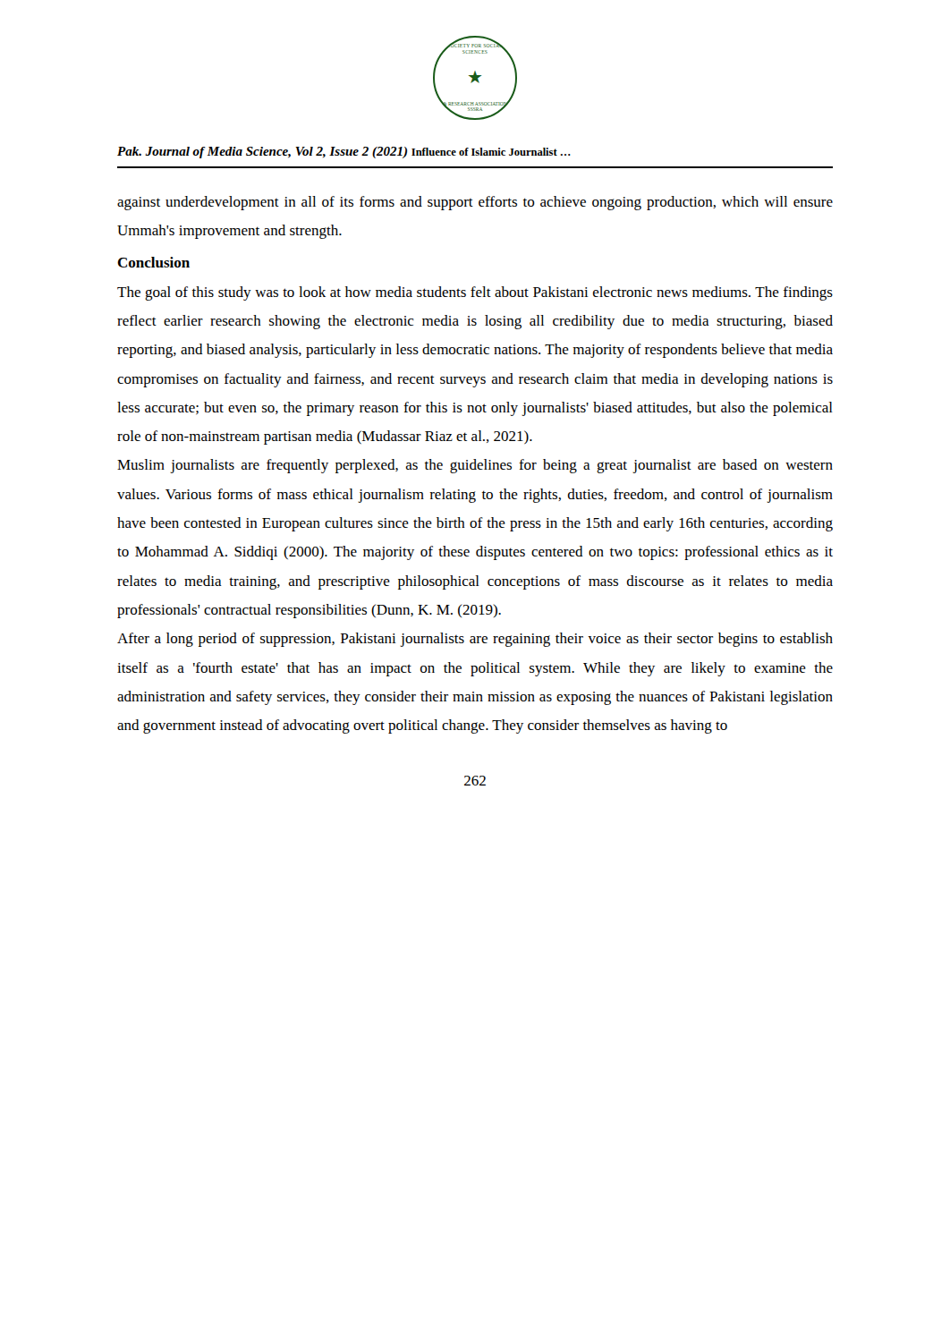SOCIETY FOR SOCIAL SCIENCES
★
& RESEARCH ASSOCIATION
SSSRA
Pak. Journal of Media Science, Vol 2, Issue 2 (2021) Influence of Islamic Journalist …
against underdevelopment in all of its forms and support efforts to achieve ongoing production, which will ensure Ummah's improvement and strength.
Conclusion
The goal of this study was to look at how media students felt about Pakistani electronic news mediums. The findings reflect earlier research showing the electronic media is losing all credibility due to media structuring, biased reporting, and biased analysis, particularly in less democratic nations. The majority of respondents believe that media compromises on factuality and fairness, and recent surveys and research claim that media in developing nations is less accurate; but even so, the primary reason for this is not only journalists' biased attitudes, but also the polemical role of non-mainstream partisan media (Mudassar Riaz et al., 2021).
Muslim journalists are frequently perplexed, as the guidelines for being a great journalist are based on western values. Various forms of mass ethical journalism relating to the rights, duties, freedom, and control of journalism have been contested in European cultures since the birth of the press in the 15th and early 16th centuries, according to Mohammad A. Siddiqi (2000). The majority of these disputes centered on two topics: professional ethics as it relates to media training, and prescriptive philosophical conceptions of mass discourse as it relates to media professionals' contractual responsibilities (Dunn, K. M. (2019).
After a long period of suppression, Pakistani journalists are regaining their voice as their sector begins to establish itself as a 'fourth estate' that has an impact on the political system. While they are likely to examine the administration and safety services, they consider their main mission as exposing the nuances of Pakistani legislation and government instead of advocating overt political change. They consider themselves as having to
262